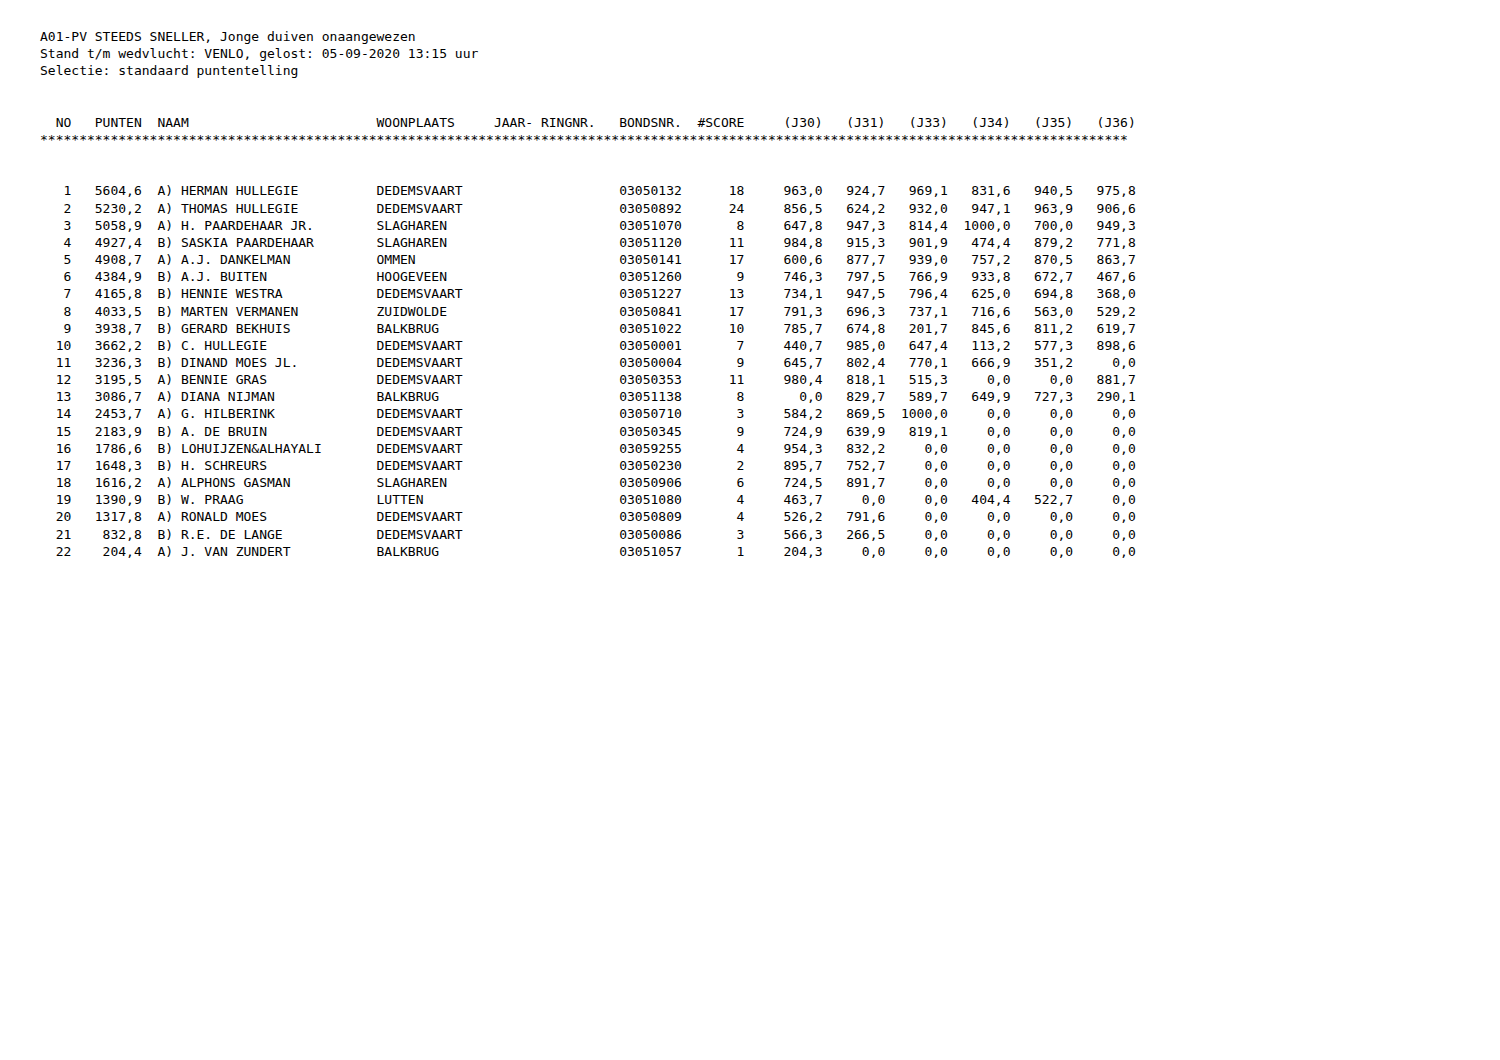A01-PV STEEDS SNELLER, Jonge duiven onaangewezen
Stand t/m wedvlucht: VENLO, gelost: 05-09-2020 13:15 uur
Selectie: standaard puntentelling


  NO   PUNTEN  NAAM                        WOONPLAATS     JAAR- RINGNR.   BONDSNR.  #SCORE     (J30)   (J31)   (J33)   (J34)   (J35)   (J36)
*******************************************************************************************************************************************


   1   5604,6  A) HERMAN HULLEGIE          DEDEMSVAART                    03050132      18     963,0   924,7   969,1   831,6   940,5   975,8
   2   5230,2  A) THOMAS HULLEGIE          DEDEMSVAART                    03050892      24     856,5   624,2   932,0   947,1   963,9   906,6
   3   5058,9  A) H. PAARDEHAAR JR.        SLAGHAREN                      03051070       8     647,8   947,3   814,4  1000,0   700,0   949,3
   4   4927,4  B) SASKIA PAARDEHAAR        SLAGHAREN                      03051120      11     984,8   915,3   901,9   474,4   879,2   771,8
   5   4908,7  A) A.J. DANKELMAN           OMMEN                          03050141      17     600,6   877,7   939,0   757,2   870,5   863,7
   6   4384,9  B) A.J. BUITEN              HOOGEVEEN                      03051260       9     746,3   797,5   766,9   933,8   672,7   467,6
   7   4165,8  B) HENNIE WESTRA            DEDEMSVAART                    03051227      13     734,1   947,5   796,4   625,0   694,8   368,0
   8   4033,5  B) MARTEN VERMANEN          ZUIDWOLDE                      03050841      17     791,3   696,3   737,1   716,6   563,0   529,2
   9   3938,7  B) GERARD BEKHUIS           BALKBRUG                       03051022      10     785,7   674,8   201,7   845,6   811,2   619,7
  10   3662,2  B) C. HULLEGIE              DEDEMSVAART                    03050001       7     440,7   985,0   647,4   113,2   577,3   898,6
  11   3236,3  B) DINAND MOES JL.          DEDEMSVAART                    03050004       9     645,7   802,4   770,1   666,9   351,2     0,0
  12   3195,5  A) BENNIE GRAS              DEDEMSVAART                    03050353      11     980,4   818,1   515,3     0,0     0,0   881,7
  13   3086,7  A) DIANA NIJMAN             BALKBRUG                       03051138       8       0,0   829,7   589,7   649,9   727,3   290,1
  14   2453,7  A) G. HILBERINK             DEDEMSVAART                    03050710       3     584,2   869,5  1000,0     0,0     0,0     0,0
  15   2183,9  B) A. DE BRUIN              DEDEMSVAART                    03050345       9     724,9   639,9   819,1     0,0     0,0     0,0
  16   1786,6  B) LOHUIJZEN&ALHAYALI       DEDEMSVAART                    03059255       4     954,3   832,2     0,0     0,0     0,0     0,0
  17   1648,3  B) H. SCHREURS              DEDEMSVAART                    03050230       2     895,7   752,7     0,0     0,0     0,0     0,0
  18   1616,2  A) ALPHONS GASMAN           SLAGHAREN                      03050906       6     724,5   891,7     0,0     0,0     0,0     0,0
  19   1390,9  B) W. PRAAG                 LUTTEN                         03051080       4     463,7     0,0     0,0   404,4   522,7     0,0
  20   1317,8  A) RONALD MOES              DEDEMSVAART                    03050809       4     526,2   791,6     0,0     0,0     0,0     0,0
  21    832,8  B) R.E. DE LANGE            DEDEMSVAART                    03050086       3     566,3   266,5     0,0     0,0     0,0     0,0
  22    204,4  A) J. VAN ZUNDERT           BALKBRUG                       03051057       1     204,3     0,0     0,0     0,0     0,0     0,0